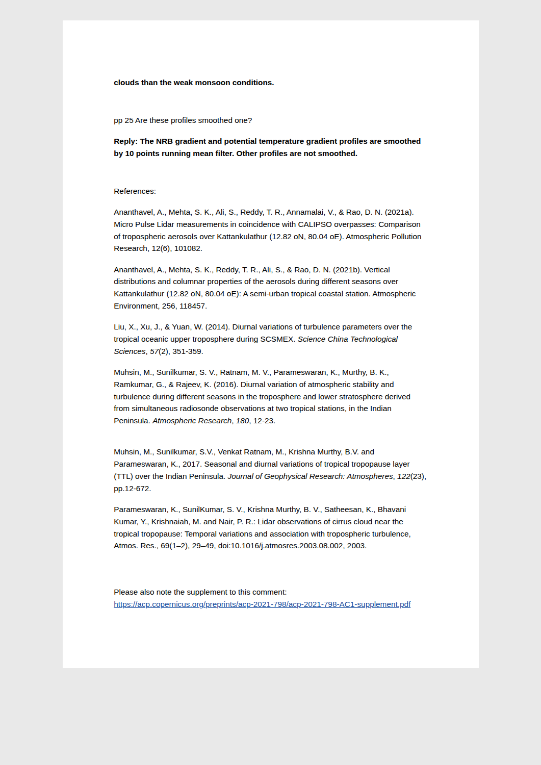clouds than the weak monsoon conditions.
pp 25 Are these profiles smoothed one?
Reply: The NRB gradient and potential temperature gradient profiles are smoothed by 10 points running mean filter. Other profiles are not smoothed.
References:
Ananthavel, A., Mehta, S. K., Ali, S., Reddy, T. R., Annamalai, V., & Rao, D. N. (2021a). Micro Pulse Lidar measurements in coincidence with CALIPSO overpasses: Comparison of tropospheric aerosols over Kattankulathur (12.82 oN, 80.04 oE). Atmospheric Pollution Research, 12(6), 101082.
Ananthavel, A., Mehta, S. K., Reddy, T. R., Ali, S., & Rao, D. N. (2021b). Vertical distributions and columnar properties of the aerosols during different seasons over Kattankulathur (12.82 oN, 80.04 oE): A semi-urban tropical coastal station. Atmospheric Environment, 256, 118457.
Liu, X., Xu, J., & Yuan, W. (2014). Diurnal variations of turbulence parameters over the tropical oceanic upper troposphere during SCSMEX. Science China Technological Sciences, 57(2), 351-359.
Muhsin, M., Sunilkumar, S. V., Ratnam, M. V., Parameswaran, K., Murthy, B. K., Ramkumar, G., & Rajeev, K. (2016). Diurnal variation of atmospheric stability and turbulence during different seasons in the troposphere and lower stratosphere derived from simultaneous radiosonde observations at two tropical stations, in the Indian Peninsula. Atmospheric Research, 180, 12-23.
Muhsin, M., Sunilkumar, S.V., Venkat Ratnam, M., Krishna Murthy, B.V. and Parameswaran, K., 2017. Seasonal and diurnal variations of tropical tropopause layer (TTL) over the Indian Peninsula. Journal of Geophysical Research: Atmospheres, 122(23), pp.12-672.
Parameswaran, K., SunilKumar, S. V., Krishna Murthy, B. V., Satheesan, K., Bhavani Kumar, Y., Krishnaiah, M. and Nair, P. R.: Lidar observations of cirrus cloud near the tropical tropopause: Temporal variations and association with tropospheric turbulence, Atmos. Res., 69(1–2), 29–49, doi:10.1016/j.atmosres.2003.08.002, 2003.
Please also note the supplement to this comment:
https://acp.copernicus.org/preprints/acp-2021-798/acp-2021-798-AC1-supplement.pdf